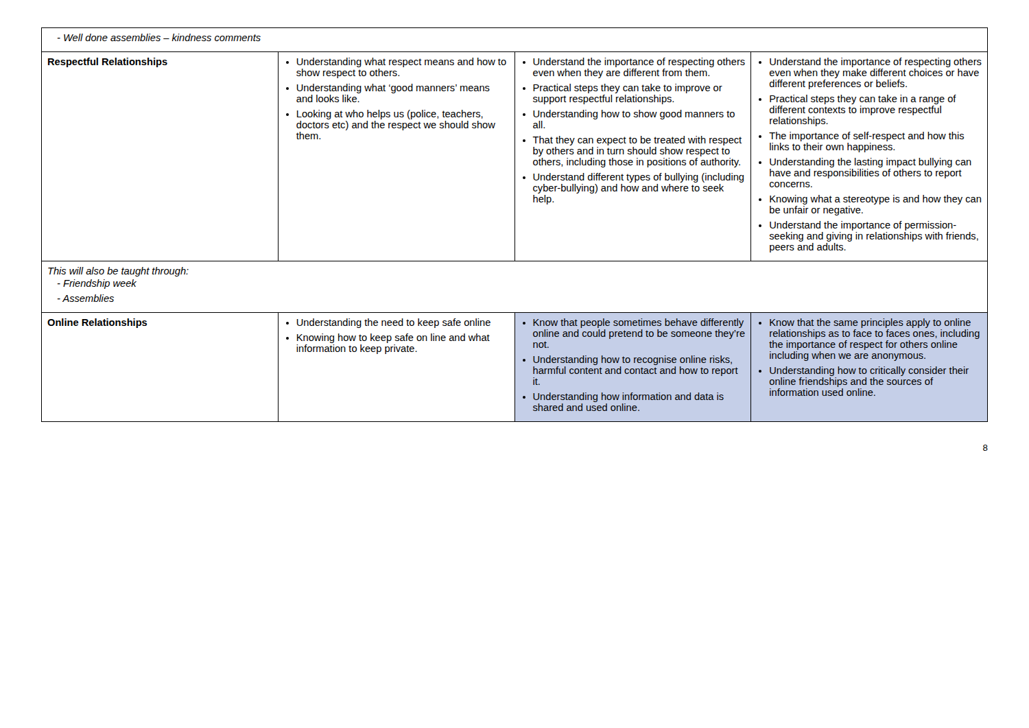| Well done assemblies – kindness comments |
| Respectful Relationships | Understanding what respect means and how to show respect to others. Understanding what ‘good manners’ means and looks like. Looking at who helps us (police, teachers, doctors etc) and the respect we should show them. | Understand the importance of respecting others even when they are different from them. Practical steps they can take to improve or support respectful relationships. Understanding how to show good manners to all. That they can expect to be treated with respect by others and in turn should show respect to others, including those in positions of authority. Understand different types of bullying (including cyber-bullying) and how and where to seek help. | Understand the importance of respecting others even when they make different choices or have different preferences or beliefs. Practical steps they can take in a range of different contexts to improve respectful relationships. The importance of self-respect and how this links to their own happiness. Understanding the lasting impact bullying can have and responsibilities of others to report concerns. Knowing what a stereotype is and how they can be unfair or negative. Understand the importance of permission-seeking and giving in relationships with friends, peers and adults. |
| This will also be taught through: Friendship week Assemblies |
| Online Relationships | Understanding the need to keep safe online Knowing how to keep safe on line and what information to keep private. | Know that people sometimes behave differently online and could pretend to be someone they’re not. Understanding how to recognise online risks, harmful content and contact and how to report it. Understanding how information and data is shared and used online. | Know that the same principles apply to online relationships as to face to faces ones, including the importance of respect for others online including when we are anonymous. Understanding how to critically consider their online friendships and the sources of information used online. |
8